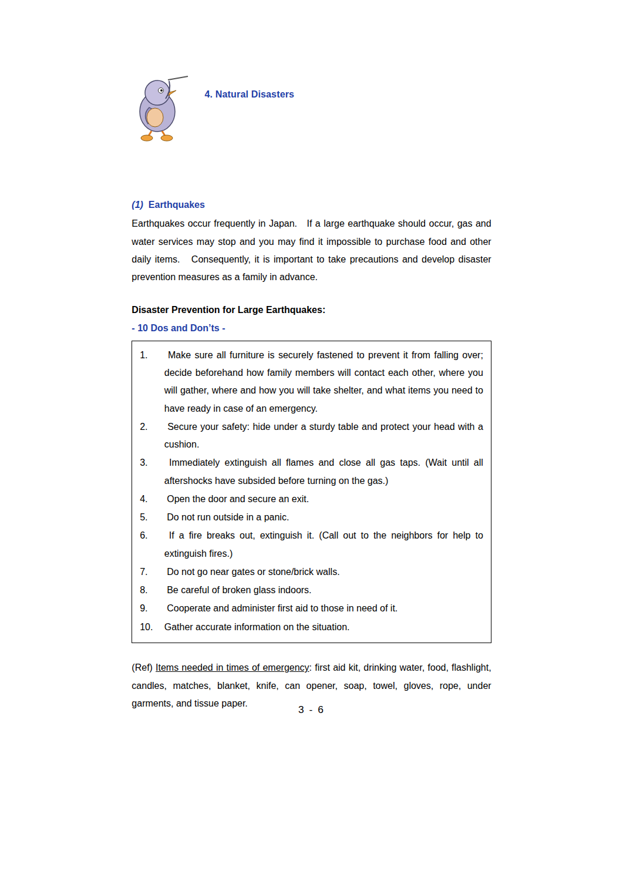4. Natural Disasters
(1) Earthquakes
Earthquakes occur frequently in Japan. If a large earthquake should occur, gas and water services may stop and you may find it impossible to purchase food and other daily items. Consequently, it is important to take precautions and develop disaster prevention measures as a family in advance.
Disaster Prevention for Large Earthquakes:
- 10 Dos and Don’ts -
1. Make sure all furniture is securely fastened to prevent it from falling over; decide beforehand how family members will contact each other, where you will gather, where and how you will take shelter, and what items you need to have ready in case of an emergency.
2. Secure your safety: hide under a sturdy table and protect your head with a cushion.
3. Immediately extinguish all flames and close all gas taps. (Wait until all aftershocks have subsided before turning on the gas.)
4. Open the door and secure an exit.
5. Do not run outside in a panic.
6. If a fire breaks out, extinguish it. (Call out to the neighbors for help to extinguish fires.)
7. Do not go near gates or stone/brick walls.
8. Be careful of broken glass indoors.
9. Cooperate and administer first aid to those in need of it.
10. Gather accurate information on the situation.
(Ref) Items needed in times of emergency: first aid kit, drinking water, food, flashlight, candles, matches, blanket, knife, can opener, soap, towel, gloves, rope, under garments, and tissue paper.
3 - 6